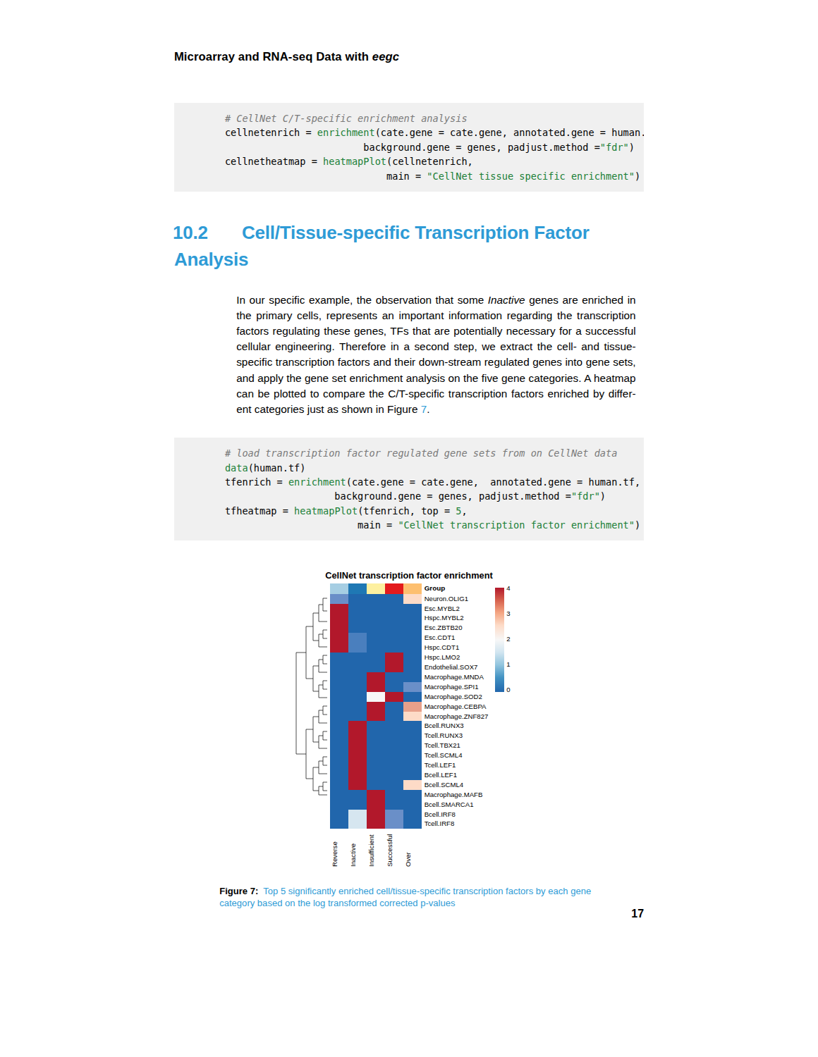Microarray and RNA-seq Data with eegc
# CellNet C/T-specific enrichment analysis cellnetenrich = enrichment(cate.gene = cate.gene, annotated.gene = human.gene, background.gene = genes, padjust.method ="fdr") cellnetheatmap = heatmapPlot(cellnetenrich, main = "CellNet tissue specific enrichment")
10.2 Cell/Tissue-specific Transcription Factor Analysis
In our specific example, the observation that some Inactive genes are enriched in the primary cells, represents an important information regarding the transcription factors regulating these genes, TFs that are potentially necessary for a successful cellular engineering. Therefore in a second step, we extract the cell- and tissue-specific transcription factors and their down-stream regulated genes into gene sets, and apply the gene set enrichment analysis on the five gene categories. A heatmap can be plotted to compare the C/T-specific transcription factors enriched by different categories just as shown in Figure 7.
# load transcription factor regulated gene sets from on CellNet data data(human.tf) tfenrich = enrichment(cate.gene = cate.gene, annotated.gene = human.tf, background.gene = genes, padjust.method ="fdr") tfheatmap = heatmapPlot(tfenrich, top = 5, main = "CellNet transcription factor enrichment")
CellNet transcription factor enrichment
| | | | | | Group |
| | | | | | Neuron.OLIG1 |
| | | | | | Esc.MYBL2 |
| | | | | | Hspc.MYBL2 |
| | | | | | Esc.ZBTB20 |
| | | | | | Esc.CDT1 |
| | | | | | Hspc.CDT1 |
| | | | | | Hspc.LMO2 |
| | | | | | Endothelial.SOX7 |
| | | | | | Macrophage.MNDA |
| | | | | | Macrophage.SPI1 |
| | | | | | Macrophage.SOD2 |
| | | | | | Macrophage.CEBPA |
| | | | | | Macrophage.ZNF827 |
| | | | | | Bcell.RUNX3 |
| | | | | | Tcell.RUNX3 |
| | | | | | Tcell.TBX21 |
| | | | | | Tcell.SCML4 |
| | | | | | Tcell.LEF1 |
| | | | | | Bcell.LEF1 |
| | | | | | Bcell.SCML4 |
| | | | | | Macrophage.MAFB |
| | | | | | Bcell.SMARCA1 |
| | | | | | Bcell.IRF8 |
| | | | | | Tcell.IRF8 |
Reverse
Inactive
Insufficient
Successful
Over
4 3 2 1 0
Figure 7: Top 5 significantly enriched cell/tissue-specific transcription factors by each gene category based on the log transformed corrected p-values
17